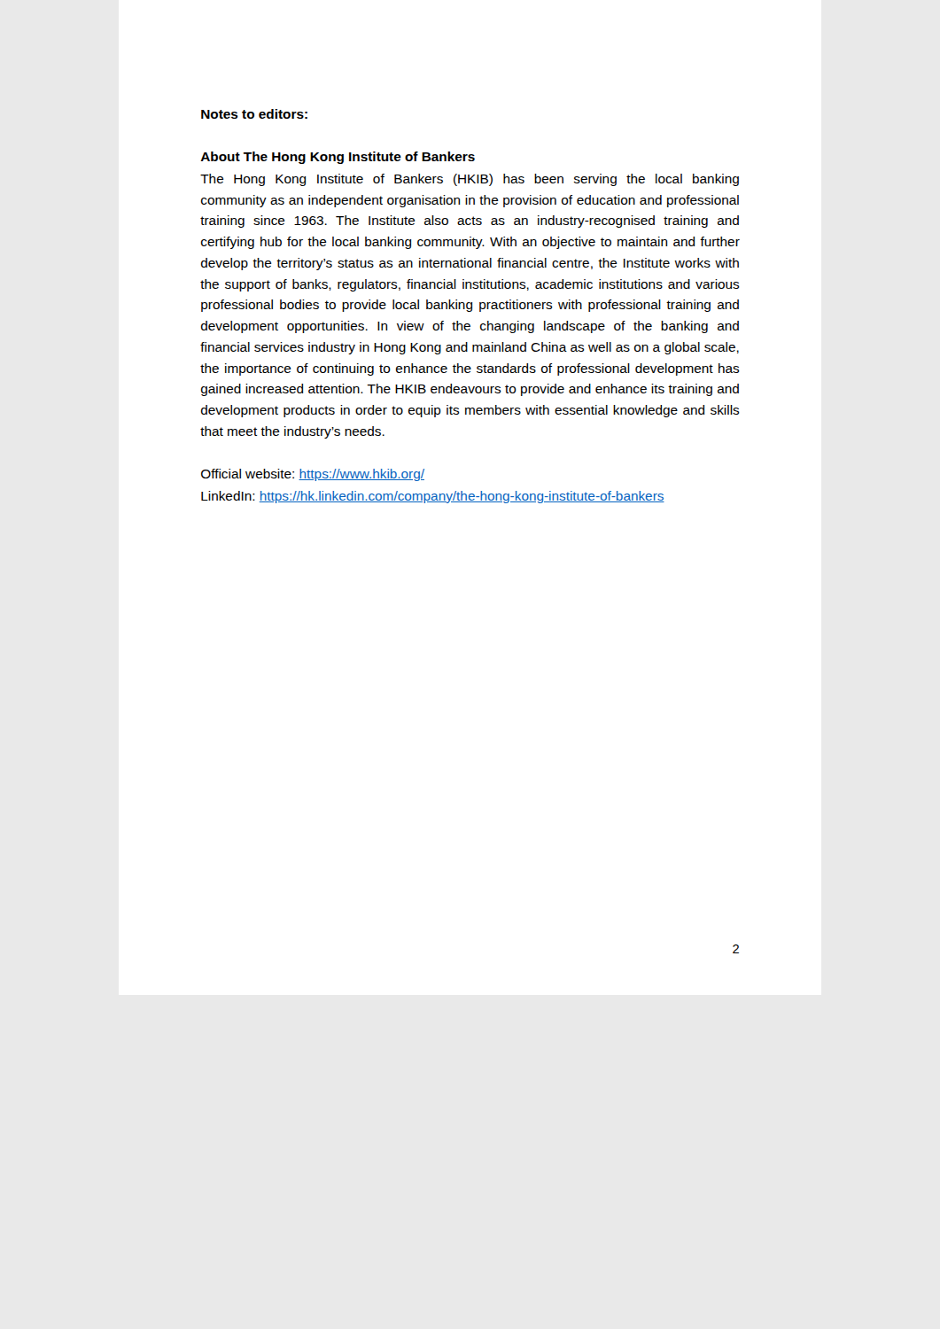Notes to editors:
About The Hong Kong Institute of Bankers
The Hong Kong Institute of Bankers (HKIB) has been serving the local banking community as an independent organisation in the provision of education and professional training since 1963. The Institute also acts as an industry-recognised training and certifying hub for the local banking community. With an objective to maintain and further develop the territory’s status as an international financial centre, the Institute works with the support of banks, regulators, financial institutions, academic institutions and various professional bodies to provide local banking practitioners with professional training and development opportunities. In view of the changing landscape of the banking and financial services industry in Hong Kong and mainland China as well as on a global scale, the importance of continuing to enhance the standards of professional development has gained increased attention. The HKIB endeavours to provide and enhance its training and development products in order to equip its members with essential knowledge and skills that meet the industry’s needs.
Official website: https://www.hkib.org/
LinkedIn: https://hk.linkedin.com/company/the-hong-kong-institute-of-bankers
2